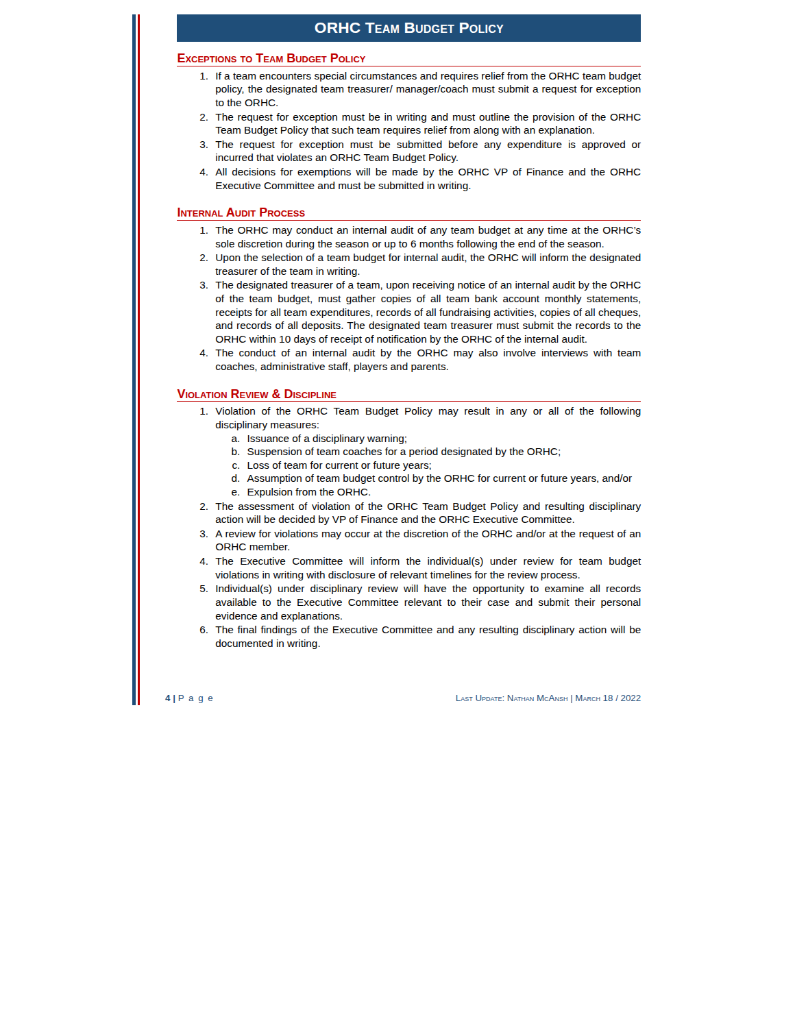ORHC Team Budget Policy
Exceptions to Team Budget Policy
If a team encounters special circumstances and requires relief from the ORHC team budget policy, the designated team treasurer/ manager/coach must submit a request for exception to the ORHC.
The request for exception must be in writing and must outline the provision of the ORHC Team Budget Policy that such team requires relief from along with an explanation.
The request for exception must be submitted before any expenditure is approved or incurred that violates an ORHC Team Budget Policy.
All decisions for exemptions will be made by the ORHC VP of Finance and the ORHC Executive Committee and must be submitted in writing.
Internal Audit Process
The ORHC may conduct an internal audit of any team budget at any time at the ORHC’s sole discretion during the season or up to 6 months following the end of the season.
Upon the selection of a team budget for internal audit, the ORHC will inform the designated treasurer of the team in writing.
The designated treasurer of a team, upon receiving notice of an internal audit by the ORHC of the team budget, must gather copies of all team bank account monthly statements, receipts for all team expenditures, records of all fundraising activities, copies of all cheques, and records of all deposits. The designated team treasurer must submit the records to the ORHC within 10 days of receipt of notification by the ORHC of the internal audit.
The conduct of an internal audit by the ORHC may also involve interviews with team coaches, administrative staff, players and parents.
Violation Review & Discipline
Violation of the ORHC Team Budget Policy may result in any or all of the following disciplinary measures:
Issuance of a disciplinary warning;
Suspension of team coaches for a period designated by the ORHC;
Loss of team for current or future years;
Assumption of team budget control by the ORHC for current or future years, and/or
Expulsion from the ORHC.
The assessment of violation of the ORHC Team Budget Policy and resulting disciplinary action will be decided by VP of Finance and the ORHC Executive Committee.
A review for violations may occur at the discretion of the ORHC and/or at the request of an ORHC member.
The Executive Committee will inform the individual(s) under review for team budget violations in writing with disclosure of relevant timelines for the review process.
Individual(s) under disciplinary review will have the opportunity to examine all records available to the Executive Committee relevant to their case and submit their personal evidence and explanations.
The final findings of the Executive Committee and any resulting disciplinary action will be documented in writing.
4 | P a g e
Last Update: Nathan McAnsh | March 18 / 2022